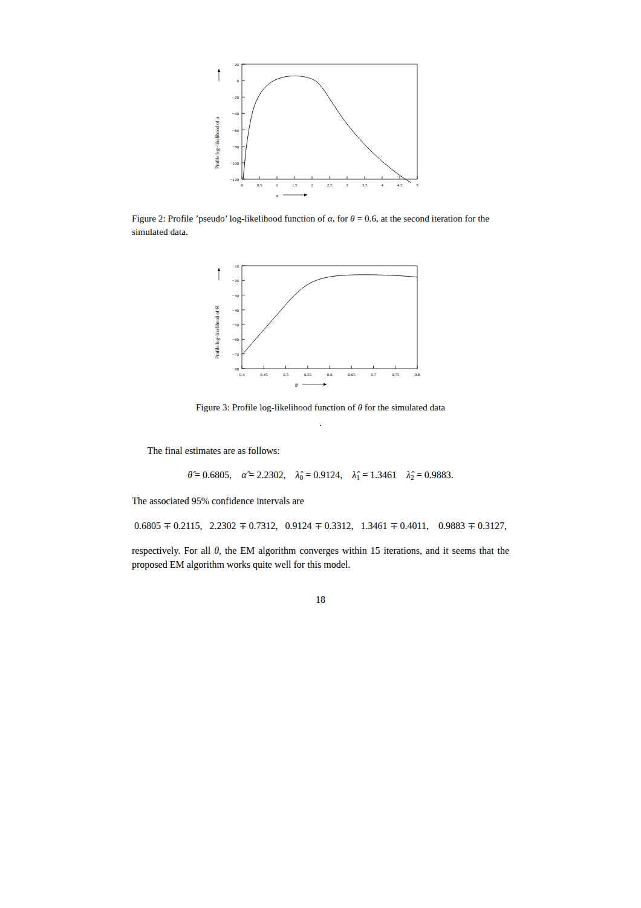20 0 −20 −40 −60 −80 −100 −120 0 0.5 1 1.5 2 2.5 3 3.5 4 4.5 5 α Profile log−likelihood of α
Figure 2: Profile ’pseudo’ log-likelihood function of α, for θ = 0.6, at the second iteration for the simulated data.
−10 −20 −30 −40 −50 −60 −70 −80 0.4 0.45 0.5 0.55 0.6 0.65 0.7 0.75 0.8 θ Profile log−likelihood of Θ
Figure 3: Profile log-likelihood function of θ for the simulated data
.
The final estimates are as follows:
θ̂ = 0.6805, α̂ = 2.2302, λ̂0 = 0.9124, λ̂1 = 1.3461 λ̂2 = 0.9883.
The associated 95% confidence intervals are
0.6805 ∓ 0.2115, 2.2302 ∓ 0.7312, 0.9124 ∓ 0.3312, 1.3461 ∓ 0.4011, 0.9883 ∓ 0.3127,
respectively. For all θ, the EM algorithm converges within 15 iterations, and it seems that the proposed EM algorithm works quite well for this model.
18